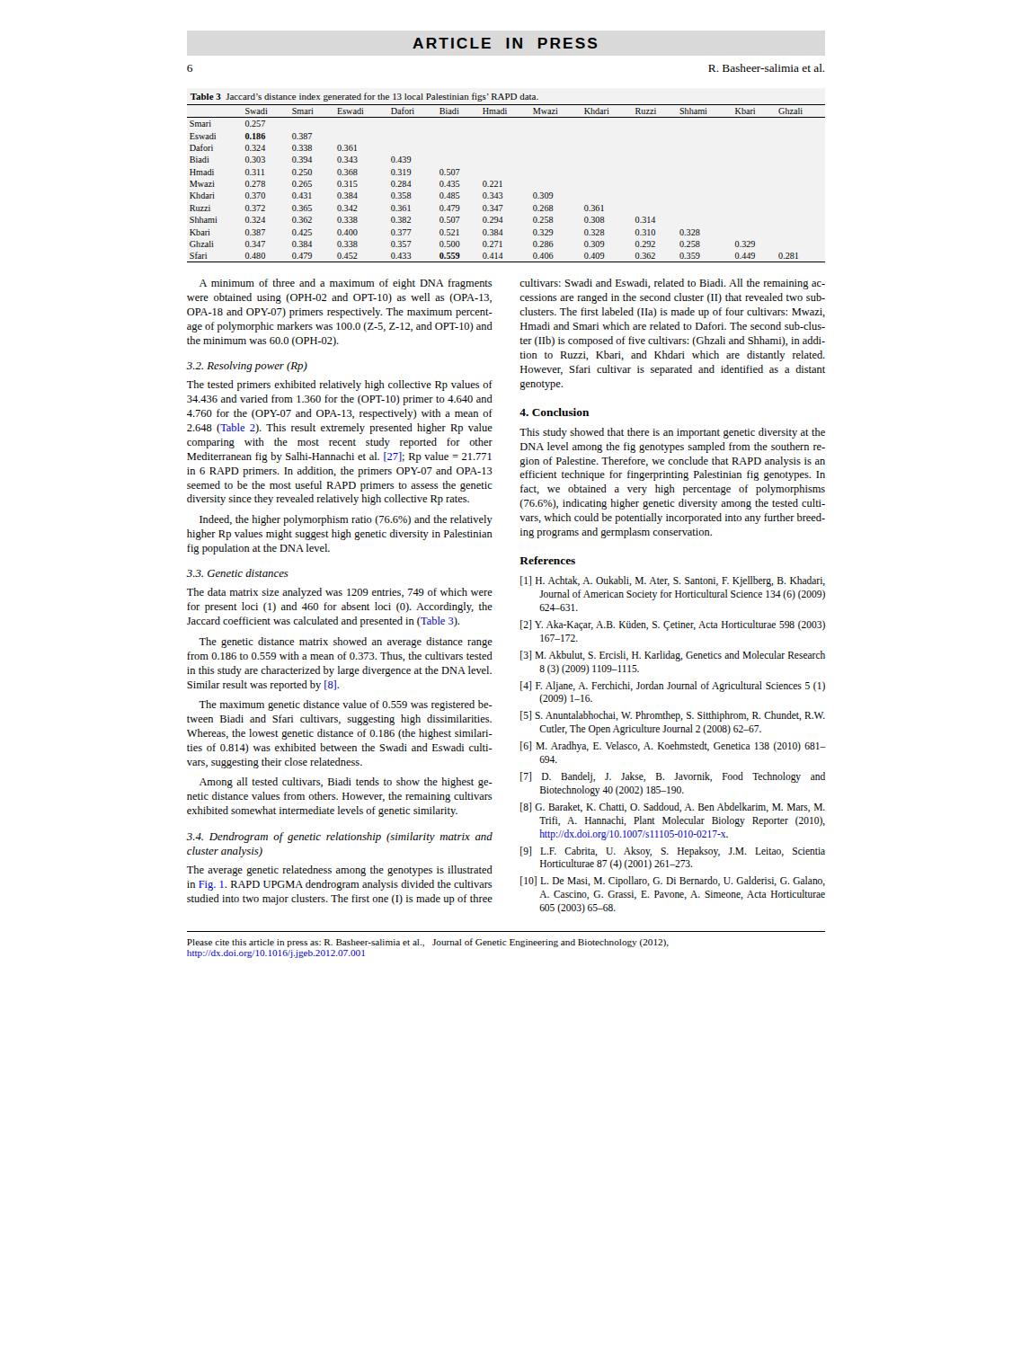ARTICLE IN PRESS
6 R. Basheer-salimia et al.
Table 3 Jaccard’s distance index generated for the 13 local Palestinian figs’ RAPD data.
| | Swadi | Smari | Eswadi | Dafori | Biadi | Hmadi | Mwazi | Khdari | Ruzzi | Shhami | Kbari | Ghzali |
| --- | --- | --- | --- | --- | --- | --- | --- | --- | --- | --- | --- | --- |
| Smari | 0.257 | | | | | | | | | | | |
| Eswadi | 0.186 | 0.387 | | | | | | | | | | |
| Dafori | 0.324 | 0.338 | 0.361 | | | | | | | | | |
| Biadi | 0.303 | 0.394 | 0.343 | 0.439 | | | | | | | | |
| Hmadi | 0.311 | 0.250 | 0.368 | 0.319 | 0.507 | | | | | | | |
| Mwazi | 0.278 | 0.265 | 0.315 | 0.284 | 0.435 | 0.221 | | | | | | |
| Khdari | 0.370 | 0.431 | 0.384 | 0.358 | 0.485 | 0.343 | 0.309 | | | | | |
| Ruzzi | 0.372 | 0.365 | 0.342 | 0.361 | 0.479 | 0.347 | 0.268 | 0.361 | | | | |
| Shhami | 0.324 | 0.362 | 0.338 | 0.382 | 0.507 | 0.294 | 0.258 | 0.308 | 0.314 | | | |
| Kbari | 0.387 | 0.425 | 0.400 | 0.377 | 0.521 | 0.384 | 0.329 | 0.328 | 0.310 | 0.328 | | |
| Ghzali | 0.347 | 0.384 | 0.338 | 0.357 | 0.500 | 0.271 | 0.286 | 0.309 | 0.292 | 0.258 | 0.329 | |
| Sfari | 0.480 | 0.479 | 0.452 | 0.433 | 0.559 | 0.414 | 0.406 | 0.409 | 0.362 | 0.359 | 0.449 | 0.281 |
A minimum of three and a maximum of eight DNA fragments were obtained using (OPH-02 and OPT-10) as well as (OPA-13, OPA-18 and OPY-07) primers respectively. The maximum percentage of polymorphic markers was 100.0 (Z-5, Z-12, and OPT-10) and the minimum was 60.0 (OPH-02).
3.2. Resolving power (Rp)
The tested primers exhibited relatively high collective Rp values of 34.436 and varied from 1.360 for the (OPT-10) primer to 4.640 and 4.760 for the (OPY-07 and OPA-13, respectively) with a mean of 2.648 (Table 2). This result extremely presented higher Rp value comparing with the most recent study reported for other Mediterranean fig by Salhi-Hannachi et al. [27]; Rp value = 21.771 in 6 RAPD primers. In addition, the primers OPY-07 and OPA-13 seemed to be the most useful RAPD primers to assess the genetic diversity since they revealed relatively high collective Rp rates.
Indeed, the higher polymorphism ratio (76.6%) and the relatively higher Rp values might suggest high genetic diversity in Palestinian fig population at the DNA level.
3.3. Genetic distances
The data matrix size analyzed was 1209 entries, 749 of which were for present loci (1) and 460 for absent loci (0). Accordingly, the Jaccard coefficient was calculated and presented in (Table 3).
The genetic distance matrix showed an average distance range from 0.186 to 0.559 with a mean of 0.373. Thus, the cultivars tested in this study are characterized by large divergence at the DNA level. Similar result was reported by [8].
The maximum genetic distance value of 0.559 was registered between Biadi and Sfari cultivars, suggesting high dissimilarities. Whereas, the lowest genetic distance of 0.186 (the highest similarities of 0.814) was exhibited between the Swadi and Eswadi cultivars, suggesting their close relatedness.
Among all tested cultivars, Biadi tends to show the highest genetic distance values from others. However, the remaining cultivars exhibited somewhat intermediate levels of genetic similarity.
3.4. Dendrogram of genetic relationship (similarity matrix and cluster analysis)
The average genetic relatedness among the genotypes is illustrated in Fig. 1. RAPD UPGMA dendrogram analysis divided the cultivars studied into two major clusters. The first one (I) is made up of three cultivars: Swadi and Eswadi, related to Biadi. All the remaining accessions are ranged in the second cluster (II) that revealed two sub-clusters. The first labeled (IIa) is made up of four cultivars: Mwazi, Hmadi and Smari which are related to Dafori. The second sub-cluster (IIb) is composed of five cultivars: (Ghzali and Shhami), in addition to Ruzzi, Kbari, and Khdari which are distantly related. However, Sfari cultivar is separated and identified as a distant genotype.
4. Conclusion
This study showed that there is an important genetic diversity at the DNA level among the fig genotypes sampled from the southern region of Palestine. Therefore, we conclude that RAPD analysis is an efficient technique for fingerprinting Palestinian fig genotypes. In fact, we obtained a very high percentage of polymorphisms (76.6%), indicating higher genetic diversity among the tested cultivars, which could be potentially incorporated into any further breeding programs and germplasm conservation.
References
[1] H. Achtak, A. Oukabli, M. Ater, S. Santoni, F. Kjellberg, B. Khadari, Journal of American Society for Horticultural Science 134 (6) (2009) 624–631.
[2] Y. Aka-Kaçar, A.B. Küden, S. Çetiner, Acta Horticulturae 598 (2003) 167–172.
[3] M. Akbulut, S. Ercisli, H. Karlidag, Genetics and Molecular Research 8 (3) (2009) 1109–1115.
[4] F. Aljane, A. Ferchichi, Jordan Journal of Agricultural Sciences 5 (1) (2009) 1–16.
[5] S. Anuntalabhochai, W. Phromthep, S. Sitthiphrom, R. Chundet, R.W. Cutler, The Open Agriculture Journal 2 (2008) 62–67.
[6] M. Aradhya, E. Velasco, A. Koehmstedt, Genetica 138 (2010) 681–694.
[7] D. Bandelj, J. Jakse, B. Javornik, Food Technology and Biotechnology 40 (2002) 185–190.
[8] G. Baraket, K. Chatti, O. Saddoud, A. Ben Abdelkarim, M. Mars, M. Trifi, A. Hannachi, Plant Molecular Biology Reporter (2010), http://dx.doi.org/10.1007/s11105-010-0217-x.
[9] L.F. Cabrita, U. Aksoy, S. Hepaksoy, J.M. Leitao, Scientia Horticulturae 87 (4) (2001) 261–273.
[10] L. De Masi, M. Cipollaro, G. Di Bernardo, U. Galderisi, G. Galano, A. Cascino, G. Grassi, E. Pavone, A. Simeone, Acta Horticulturae 605 (2003) 65–68.
Please cite this article in press as: R. Basheer-salimia et al., Journal of Genetic Engineering and Biotechnology (2012), http://dx.doi.org/10.1016/j.jgeb.2012.07.001